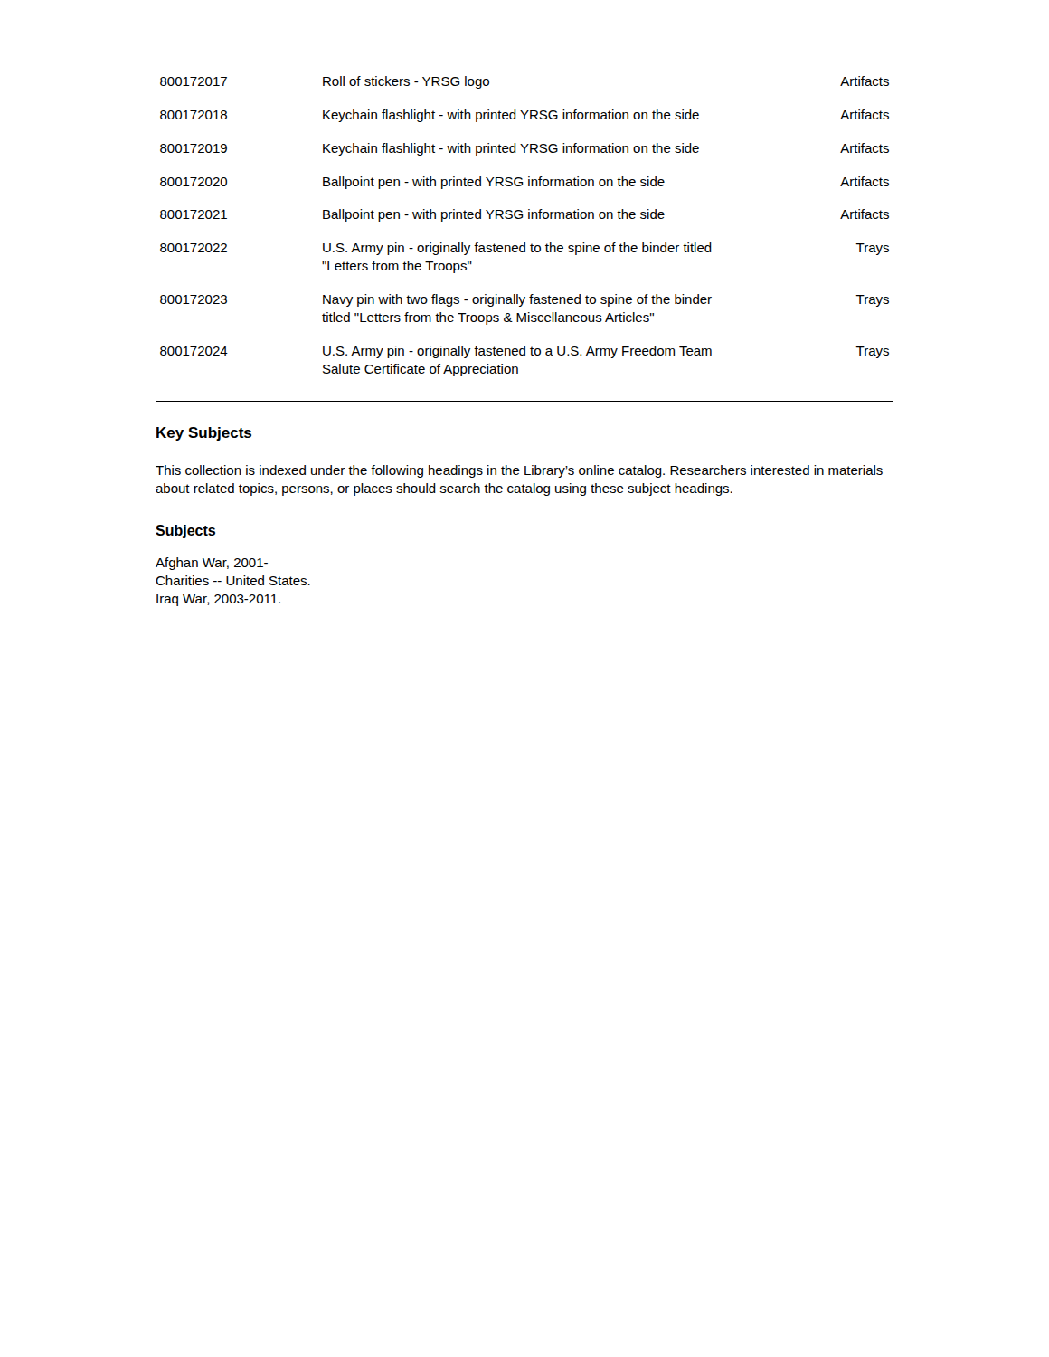| 800172017 | Roll of stickers - YRSG logo | Artifacts |
| 800172018 | Keychain flashlight - with printed YRSG information on the side | Artifacts |
| 800172019 | Keychain flashlight - with printed YRSG information on the side | Artifacts |
| 800172020 | Ballpoint pen - with printed YRSG information on the side | Artifacts |
| 800172021 | Ballpoint pen - with printed YRSG information on the side | Artifacts |
| 800172022 | U.S. Army pin - originally fastened to the spine of the binder titled "Letters from the Troops" | Trays |
| 800172023 | Navy pin with two flags - originally fastened to spine of the binder titled "Letters from the Troops & Miscellaneous Articles" | Trays |
| 800172024 | U.S. Army pin - originally fastened to a U.S. Army Freedom Team Salute Certificate of Appreciation | Trays |
Key Subjects
This collection is indexed under the following headings in the Library’s online catalog. Researchers interested in materials about related topics, persons, or places should search the catalog using these subject headings.
Subjects
Afghan War, 2001-
Charities -- United States.
Iraq War, 2003-2011.